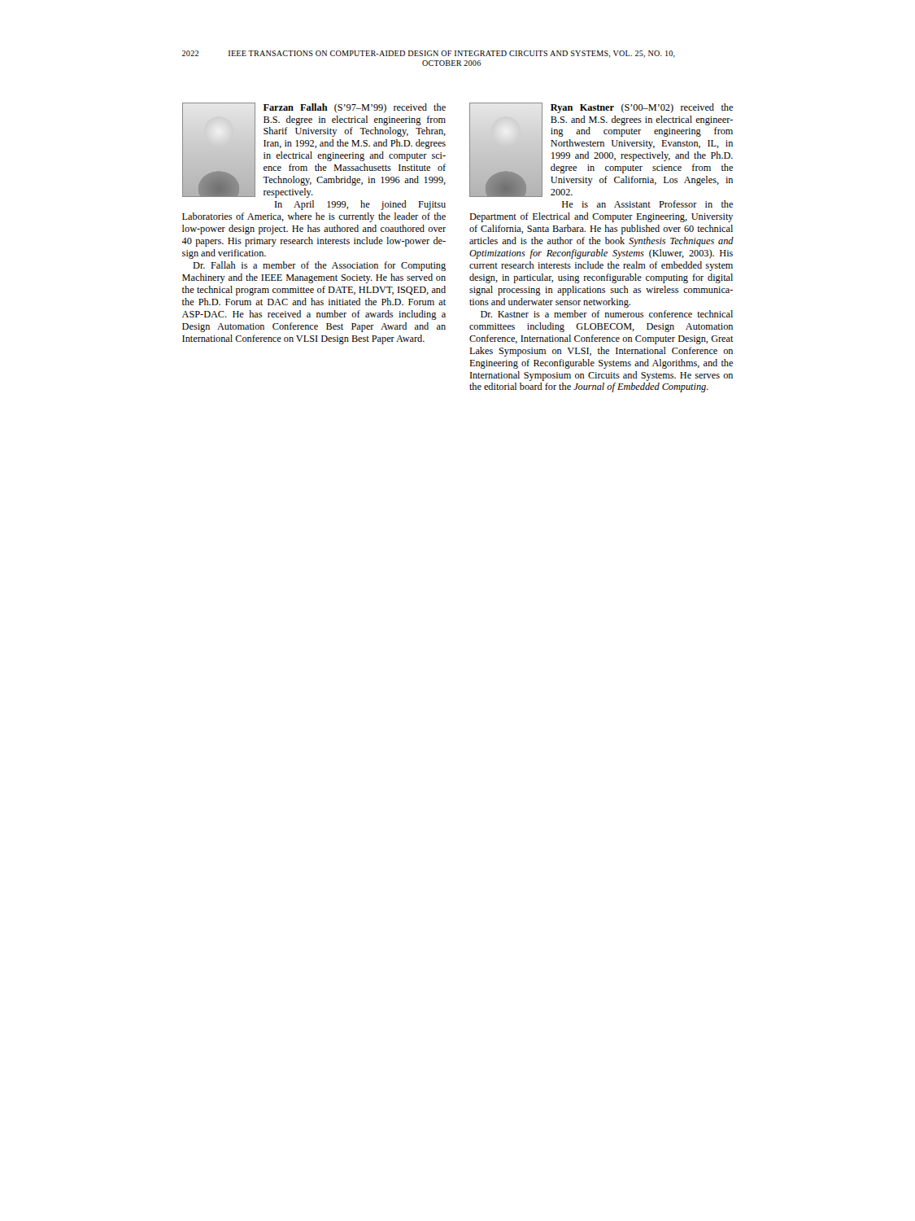2022 IEEE TRANSACTIONS ON COMPUTER-AIDED DESIGN OF INTEGRATED CIRCUITS AND SYSTEMS, VOL. 25, NO. 10, OCTOBER 2006
Farzan Fallah (S’97–M’99) received the B.S. degree in electrical engineering from Sharif University of Technology, Tehran, Iran, in 1992, and the M.S. and Ph.D. degrees in electrical engineering and computer science from the Massachusetts Institute of Technology, Cambridge, in 1996 and 1999, respectively.
In April 1999, he joined Fujitsu Laboratories of America, where he is currently the leader of the low-power design project. He has authored and coauthored over 40 papers. His primary research interests include low-power design and verification.
Dr. Fallah is a member of the Association for Computing Machinery and the IEEE Management Society. He has served on the technical program committee of DATE, HLDVT, ISQED, and the Ph.D. Forum at DAC and has initiated the Ph.D. Forum at ASP-DAC. He has received a number of awards including a Design Automation Conference Best Paper Award and an International Conference on VLSI Design Best Paper Award.
Ryan Kastner (S’00–M’02) received the B.S. and M.S. degrees in electrical engineering and computer engineering from Northwestern University, Evanston, IL, in 1999 and 2000, respectively, and the Ph.D. degree in computer science from the University of California, Los Angeles, in 2002.
He is an Assistant Professor in the Department of Electrical and Computer Engineering, University of California, Santa Barbara. He has published over 60 technical articles and is the author of the book Synthesis Techniques and Optimizations for Reconfigurable Systems (Kluwer, 2003). His current research interests include the realm of embedded system design, in particular, using reconfigurable computing for digital signal processing in applications such as wireless communications and underwater sensor networking.
Dr. Kastner is a member of numerous conference technical committees including GLOBECOM, Design Automation Conference, International Conference on Computer Design, Great Lakes Symposium on VLSI, the International Conference on Engineering of Reconfigurable Systems and Algorithms, and the International Symposium on Circuits and Systems. He serves on the editorial board for the Journal of Embedded Computing.